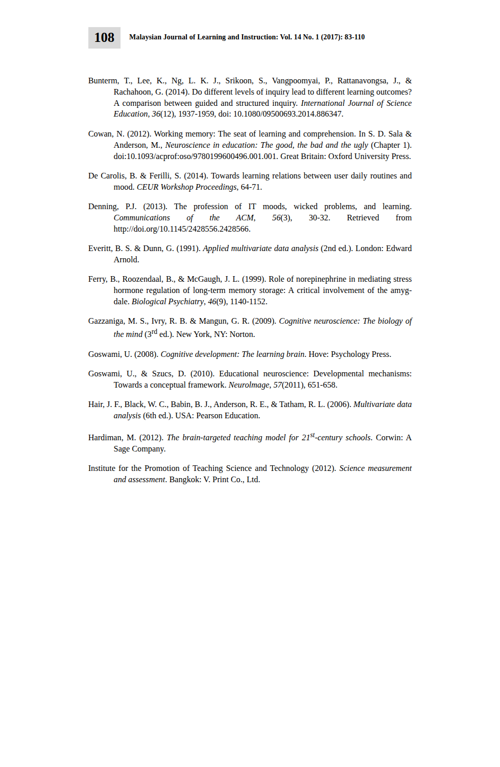108 Malaysian Journal of Learning and Instruction: Vol. 14 No. 1 (2017): 83-110
Bunterm, T., Lee, K., Ng, L. K. J., Srikoon, S., Vangpoomyai, P., Rattanavongsa, J., & Rachahoon, G. (2014). Do different levels of inquiry lead to different learning outcomes? A comparison between guided and structured inquiry. International Journal of Science Education, 36(12), 1937-1959, doi: 10.1080/09500693.2014.886347.
Cowan, N. (2012). Working memory: The seat of learning and comprehension. In S. D. Sala & Anderson, M., Neuroscience in education: The good, the bad and the ugly (Chapter 1). doi:10.1093/acprof:oso/9780199600496.001.001. Great Britain: Oxford University Press.
De Carolis, B. & Ferilli, S. (2014). Towards learning relations between user daily routines and mood. CEUR Workshop Proceedings, 64-71.
Denning, P.J. (2013). The profession of IT moods, wicked problems, and learning. Communications of the ACM, 56(3), 30-32. Retrieved from http://doi.org/10.1145/2428556.2428566.
Everitt, B. S. & Dunn, G. (1991). Applied multivariate data analysis (2nd ed.). London: Edward Arnold.
Ferry, B., Roozendaal, B., & McGaugh, J. L. (1999). Role of norepinephrine in mediating stress hormone regulation of long-term memory storage: A critical involvement of the amygdale. Biological Psychiatry, 46(9), 1140-1152.
Gazzaniga, M. S., Ivry, R. B. & Mangun, G. R. (2009). Cognitive neuroscience: The biology of the mind (3rd ed.). New York, NY: Norton.
Goswami, U. (2008). Cognitive development: The learning brain. Hove: Psychology Press.
Goswami, U., & Szucs, D. (2010). Educational neuroscience: Developmental mechanisms: Towards a conceptual framework. Neurolmage, 57(2011), 651-658.
Hair, J. F., Black, W. C., Babin, B. J., Anderson, R. E., & Tatham, R. L. (2006). Multivariate data analysis (6th ed.). USA: Pearson Education.
Hardiman, M. (2012). The brain-targeted teaching model for 21st-century schools. Corwin: A Sage Company.
Institute for the Promotion of Teaching Science and Technology (2012). Science measurement and assessment. Bangkok: V. Print Co., Ltd.